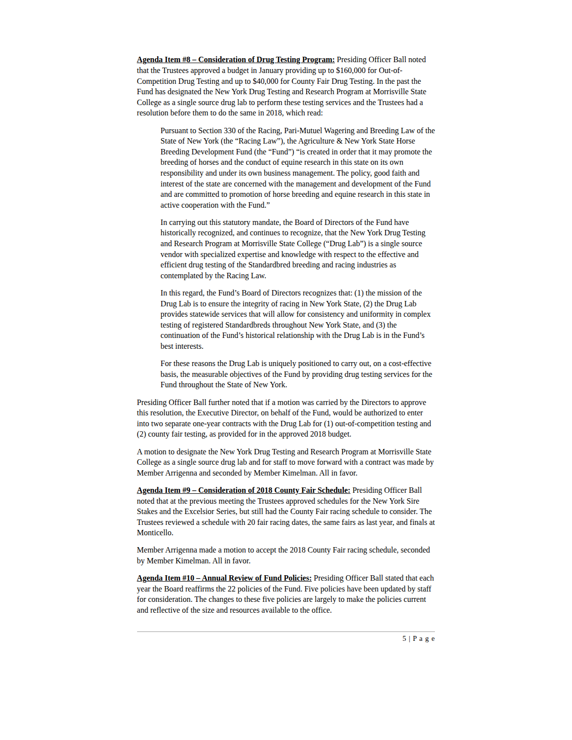Agenda Item #8 – Consideration of Drug Testing Program: Presiding Officer Ball noted that the Trustees approved a budget in January providing up to $160,000 for Out-of-Competition Drug Testing and up to $40,000 for County Fair Drug Testing. In the past the Fund has designated the New York Drug Testing and Research Program at Morrisville State College as a single source drug lab to perform these testing services and the Trustees had a resolution before them to do the same in 2018, which read:
Pursuant to Section 330 of the Racing, Pari-Mutuel Wagering and Breeding Law of the State of New York (the “Racing Law”), the Agriculture & New York State Horse Breeding Development Fund (the “Fund”) “is created in order that it may promote the breeding of horses and the conduct of equine research in this state on its own responsibility and under its own business management. The policy, good faith and interest of the state are concerned with the management and development of the Fund and are committed to promotion of horse breeding and equine research in this state in active cooperation with the Fund.”
In carrying out this statutory mandate, the Board of Directors of the Fund have historically recognized, and continues to recognize, that the New York Drug Testing and Research Program at Morrisville State College (“Drug Lab”) is a single source vendor with specialized expertise and knowledge with respect to the effective and efficient drug testing of the Standardbred breeding and racing industries as contemplated by the Racing Law.
In this regard, the Fund’s Board of Directors recognizes that: (1) the mission of the Drug Lab is to ensure the integrity of racing in New York State, (2) the Drug Lab provides statewide services that will allow for consistency and uniformity in complex testing of registered Standardbreds throughout New York State, and (3) the continuation of the Fund’s historical relationship with the Drug Lab is in the Fund’s best interests.
For these reasons the Drug Lab is uniquely positioned to carry out, on a cost-effective basis, the measurable objectives of the Fund by providing drug testing services for the Fund throughout the State of New York.
Presiding Officer Ball further noted that if a motion was carried by the Directors to approve this resolution, the Executive Director, on behalf of the Fund, would be authorized to enter into two separate one-year contracts with the Drug Lab for (1) out-of-competition testing and (2) county fair testing, as provided for in the approved 2018 budget.
A motion to designate the New York Drug Testing and Research Program at Morrisville State College as a single source drug lab and for staff to move forward with a contract was made by Member Arrigenna and seconded by Member Kimelman. All in favor.
Agenda Item #9 – Consideration of 2018 County Fair Schedule: Presiding Officer Ball noted that at the previous meeting the Trustees approved schedules for the New York Sire Stakes and the Excelsior Series, but still had the County Fair racing schedule to consider. The Trustees reviewed a schedule with 20 fair racing dates, the same fairs as last year, and finals at Monticello.
Member Arrigenna made a motion to accept the 2018 County Fair racing schedule, seconded by Member Kimelman. All in favor.
Agenda Item #10 – Annual Review of Fund Policies: Presiding Officer Ball stated that each year the Board reaffirms the 22 policies of the Fund. Five policies have been updated by staff for consideration. The changes to these five policies are largely to make the policies current and reflective of the size and resources available to the office.
5 | P a g e